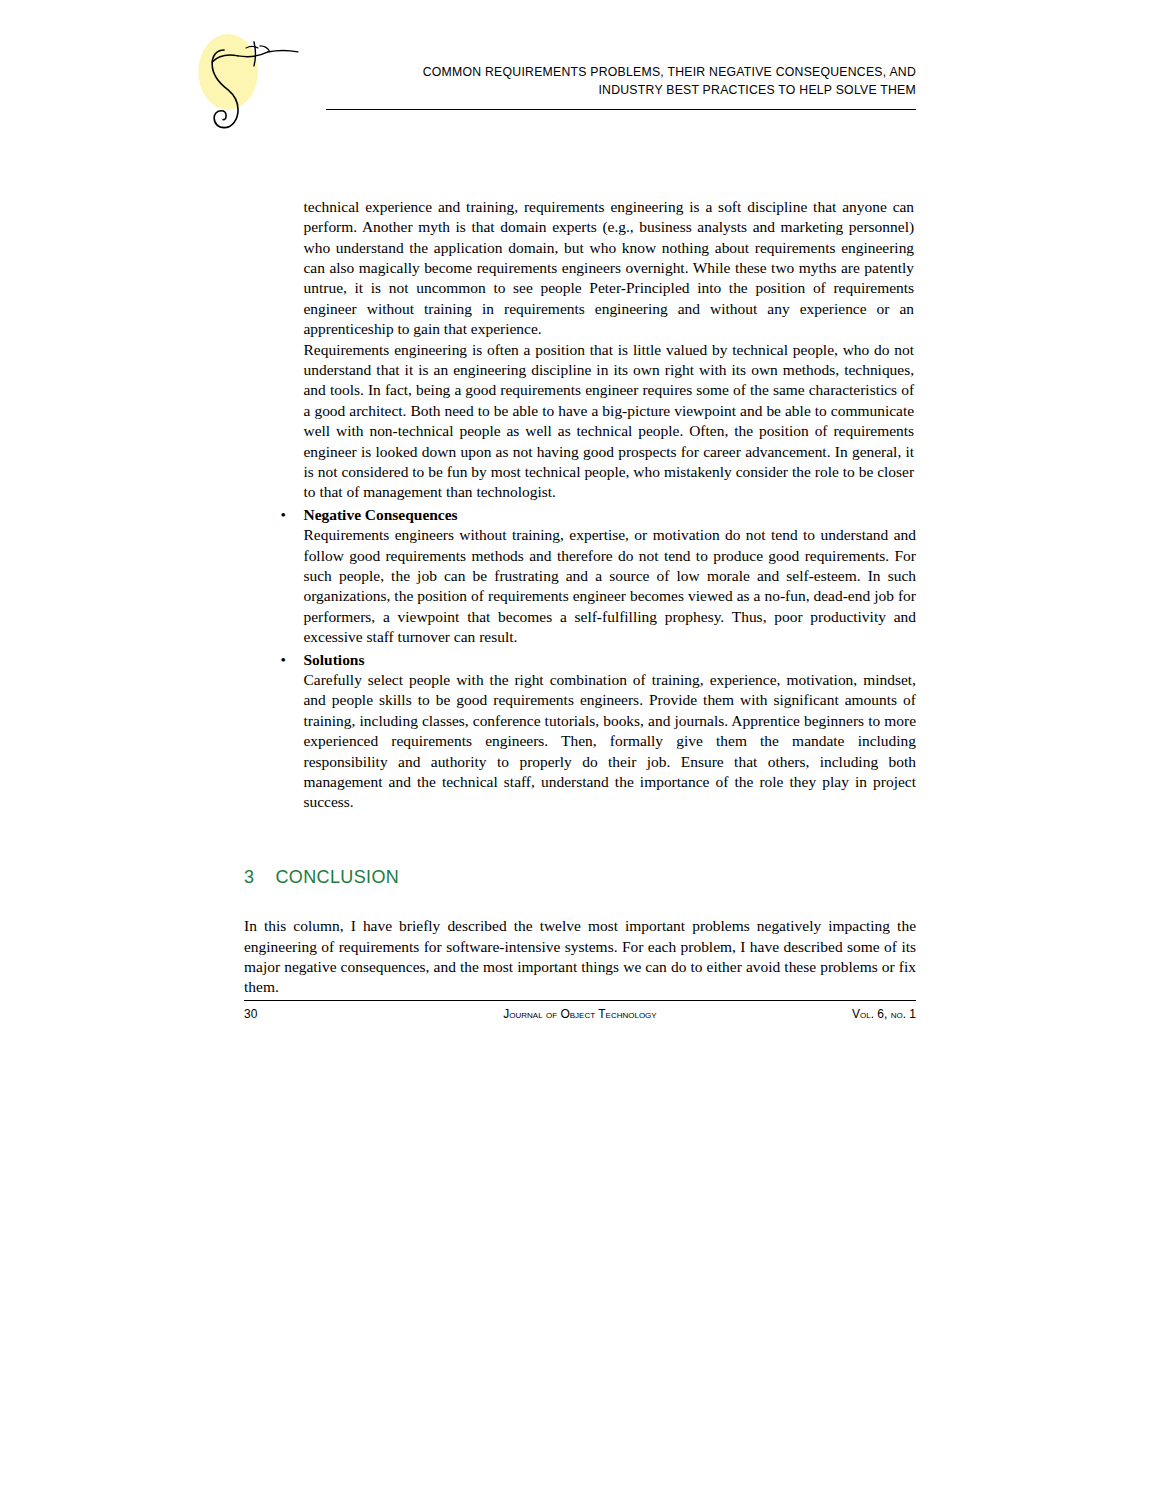COMMON REQUIREMENTS PROBLEMS, THEIR NEGATIVE CONSEQUENCES, AND
INDUSTRY BEST PRACTICES TO HELP SOLVE THEM
technical experience and training, requirements engineering is a soft discipline that anyone can perform. Another myth is that domain experts (e.g., business analysts and marketing personnel) who understand the application domain, but who know nothing about requirements engineering can also magically become requirements engineers overnight. While these two myths are patently untrue, it is not uncommon to see people Peter-Principled into the position of requirements engineer without training in requirements engineering and without any experience or an apprenticeship to gain that experience.
Requirements engineering is often a position that is little valued by technical people, who do not understand that it is an engineering discipline in its own right with its own methods, techniques, and tools. In fact, being a good requirements engineer requires some of the same characteristics of a good architect. Both need to be able to have a big-picture viewpoint and be able to communicate well with non-technical people as well as technical people. Often, the position of requirements engineer is looked down upon as not having good prospects for career advancement. In general, it is not considered to be fun by most technical people, who mistakenly consider the role to be closer to that of management than technologist.
Negative Consequences Requirements engineers without training, expertise, or motivation do not tend to understand and follow good requirements methods and therefore do not tend to produce good requirements. For such people, the job can be frustrating and a source of low morale and self-esteem. In such organizations, the position of requirements engineer becomes viewed as a no-fun, dead-end job for performers, a viewpoint that becomes a self-fulfilling prophesy. Thus, poor productivity and excessive staff turnover can result.
Solutions Carefully select people with the right combination of training, experience, motivation, mindset, and people skills to be good requirements engineers. Provide them with significant amounts of training, including classes, conference tutorials, books, and journals. Apprentice beginners to more experienced requirements engineers. Then, formally give them the mandate including responsibility and authority to properly do their job. Ensure that others, including both management and the technical staff, understand the importance of the role they play in project success.
3 CONCLUSION
In this column, I have briefly described the twelve most important problems negatively impacting the engineering of requirements for software-intensive systems. For each problem, I have described some of its major negative consequences, and the most important things we can do to either avoid these problems or fix them.
30
Journal of Object Technology
Vol. 6, no. 1